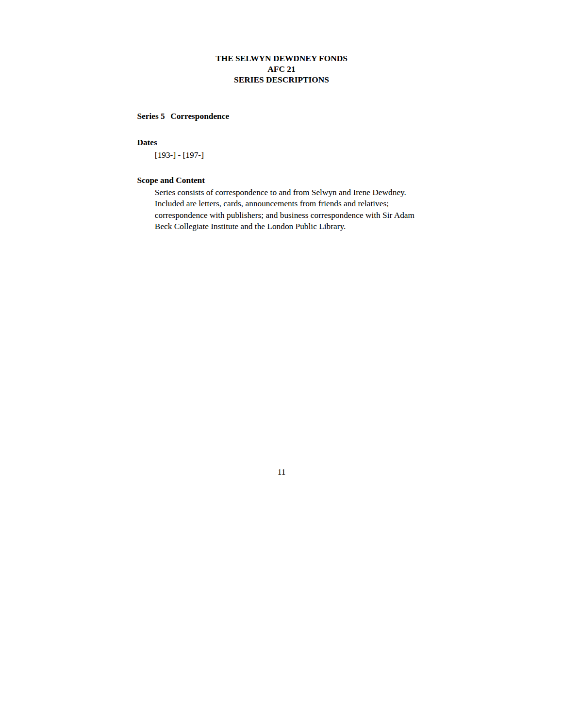THE SELWYN DEWDNEY FONDS AFC 21 SERIES DESCRIPTIONS
Series 5 Correspondence
Dates
[193-] - [197-]
Scope and Content
Series consists of correspondence to and from Selwyn and Irene Dewdney. Included are letters, cards, announcements from friends and relatives; correspondence with publishers; and business correspondence with Sir Adam Beck Collegiate Institute and the London Public Library.
11